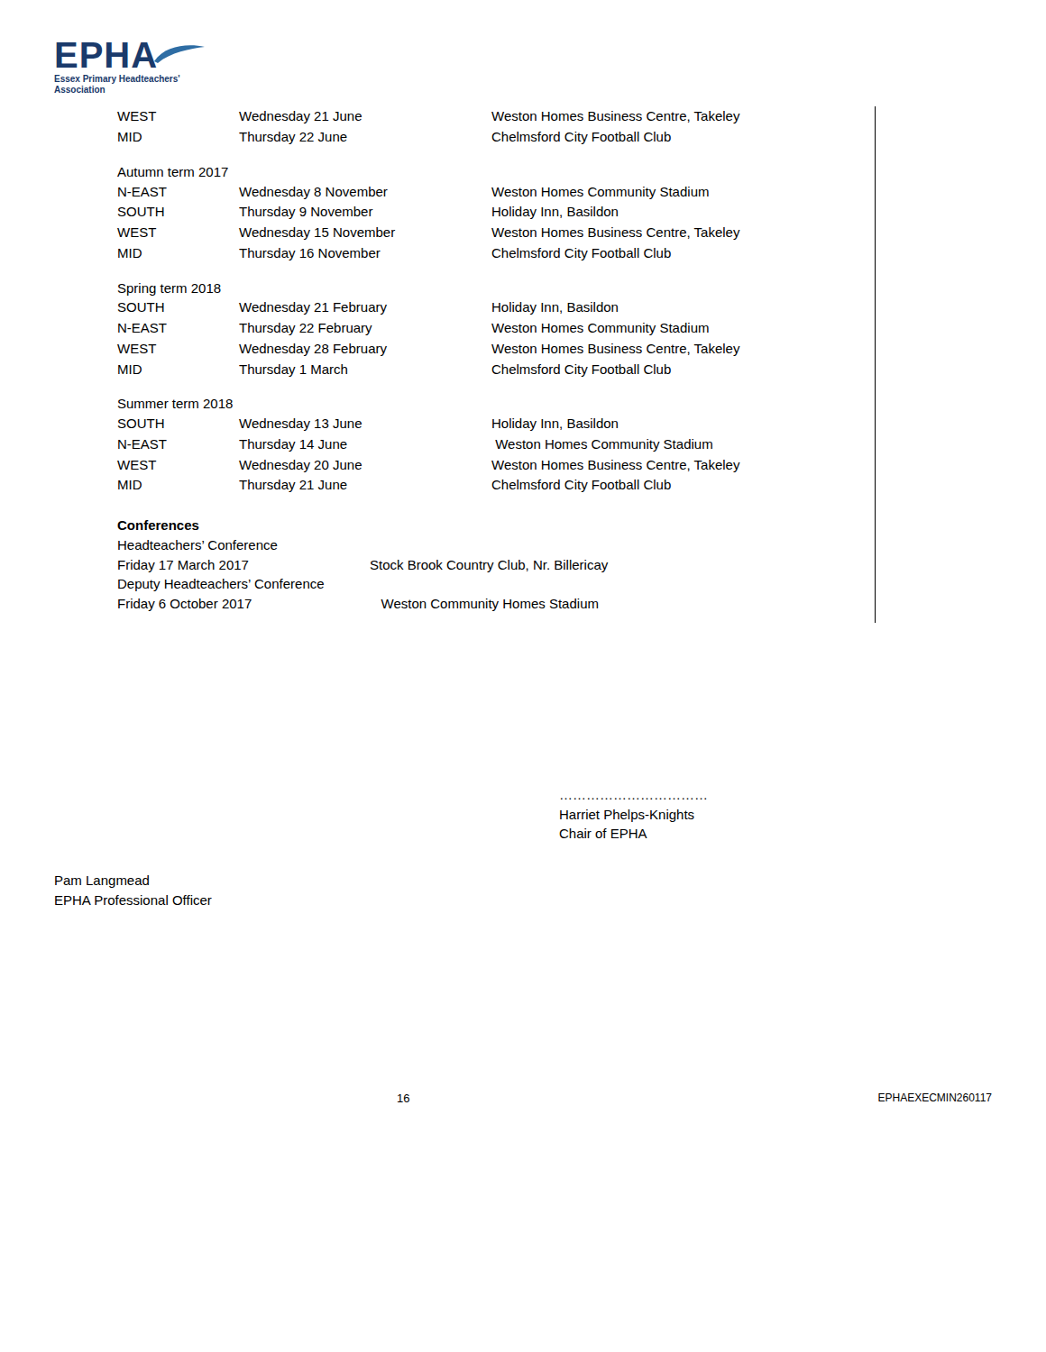EPHA
Essex Primary Headteachers'
Association
| WEST | Wednesday 21 June | Weston Homes Business Centre, Takeley |
| MID | Thursday 22 June | Chelmsford City Football Club |
Autumn term 2017
| N-EAST | Wednesday 8 November | Weston Homes Community Stadium |
| SOUTH | Thursday 9 November | Holiday Inn, Basildon |
| WEST | Wednesday 15 November | Weston Homes Business Centre, Takeley |
| MID | Thursday 16 November | Chelmsford City Football Club |
Spring term 2018
| SOUTH | Wednesday 21 February | Holiday Inn, Basildon |
| N-EAST | Thursday 22 February | Weston Homes Community Stadium |
| WEST | Wednesday 28 February | Weston Homes Business Centre, Takeley |
| MID | Thursday 1 March | Chelmsford City Football Club |
Summer term 2018
| SOUTH | Wednesday 13 June | Holiday Inn, Basildon |
| N-EAST | Thursday 14 June | Weston Homes Community Stadium |
| WEST | Wednesday 20 June | Weston Homes Business Centre, Takeley |
| MID | Thursday 21 June | Chelmsford City Football Club |
Conferences
Headteachers’ Conference
| Friday 17 March 2017 | Stock Brook Country Club, Nr. Billericay |
Deputy Headteachers’ Conference
| Friday 6 October 2017 | Weston Community Homes Stadium |
……………………………
Harriet Phelps-Knights
Chair of EPHA
Pam Langmead
EPHA Professional Officer
16 EPHAEXECMIN260117